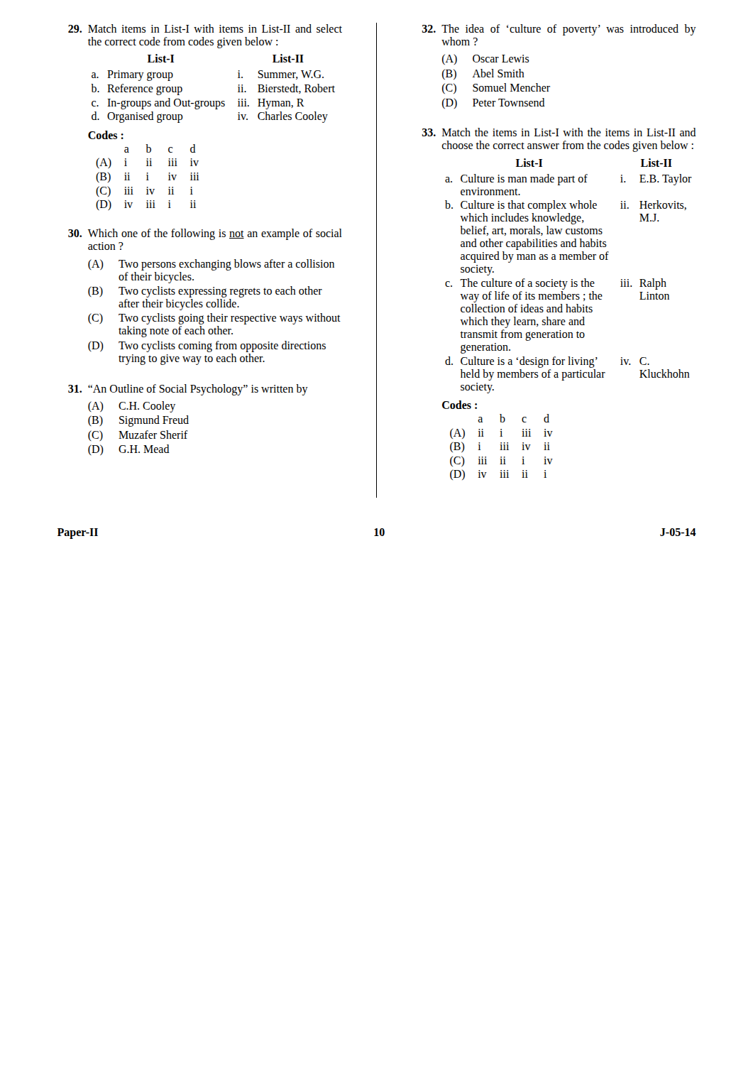29.
Match items in List-I with items in List-II and select the correct code from codes given below :
| List-I | List-II |
| --- | --- |
| a. | Primary group | i. | Summer, W.G. |
| b. | Reference group | ii. | Bierstedt, Robert |
| c. | In-groups and Out-groups | iii. | Hyman, R |
| d. | Organised group | iv. | Charles Cooley |
Codes :
| | a | b | c | d |
| --- | --- | --- | --- | --- |
| (A) | i | ii | iii | iv |
| (B) | ii | i | iv | iii |
| (C) | iii | iv | ii | i |
| (D) | iv | iii | i | ii |
30.
Which one of the following is not an example of social action ?
(A) Two persons exchanging blows after a collision of their bicycles.
(B) Two cyclists expressing regrets to each other after their bicycles collide.
(C) Two cyclists going their respective ways without taking note of each other.
(D) Two cyclists coming from opposite directions trying to give way to each other.
31.
“An Outline of Social Psychology” is written by
(A) C.H. Cooley
(B) Sigmund Freud
(C) Muzafer Sherif
(D) G.H. Mead
32.
The idea of ‘culture of poverty’ was introduced by whom ?
(A) Oscar Lewis
(B) Abel Smith
(C) Somuel Mencher
(D) Peter Townsend
33.
Match the items in List-I with the items in List-II and choose the correct answer from the codes given below :
| List-I | List-II |
| --- | --- |
| a. | Culture is man made part of environment. | i. | E.B. Taylor |
| b. | Culture is that complex whole which includes knowledge, belief, art, morals, law customs and other capabilities and habits acquired by man as a member of society. | ii. | Herkovits, M.J. |
| c. | The culture of a society is the way of life of its members ; the collection of ideas and habits which they learn, share and transmit from generation to generation. | iii. | Ralph Linton |
| d. | Culture is a ‘design for living’ held by members of a particular society. | iv. | C. Kluckhohn |
Codes :
| | a | b | c | d |
| --- | --- | --- | --- | --- |
| (A) | ii | i | iii | iv |
| (B) | i | iii | iv | ii |
| (C) | iii | ii | i | iv |
| (D) | iv | iii | ii | i |
Paper-II
10
J-05-14